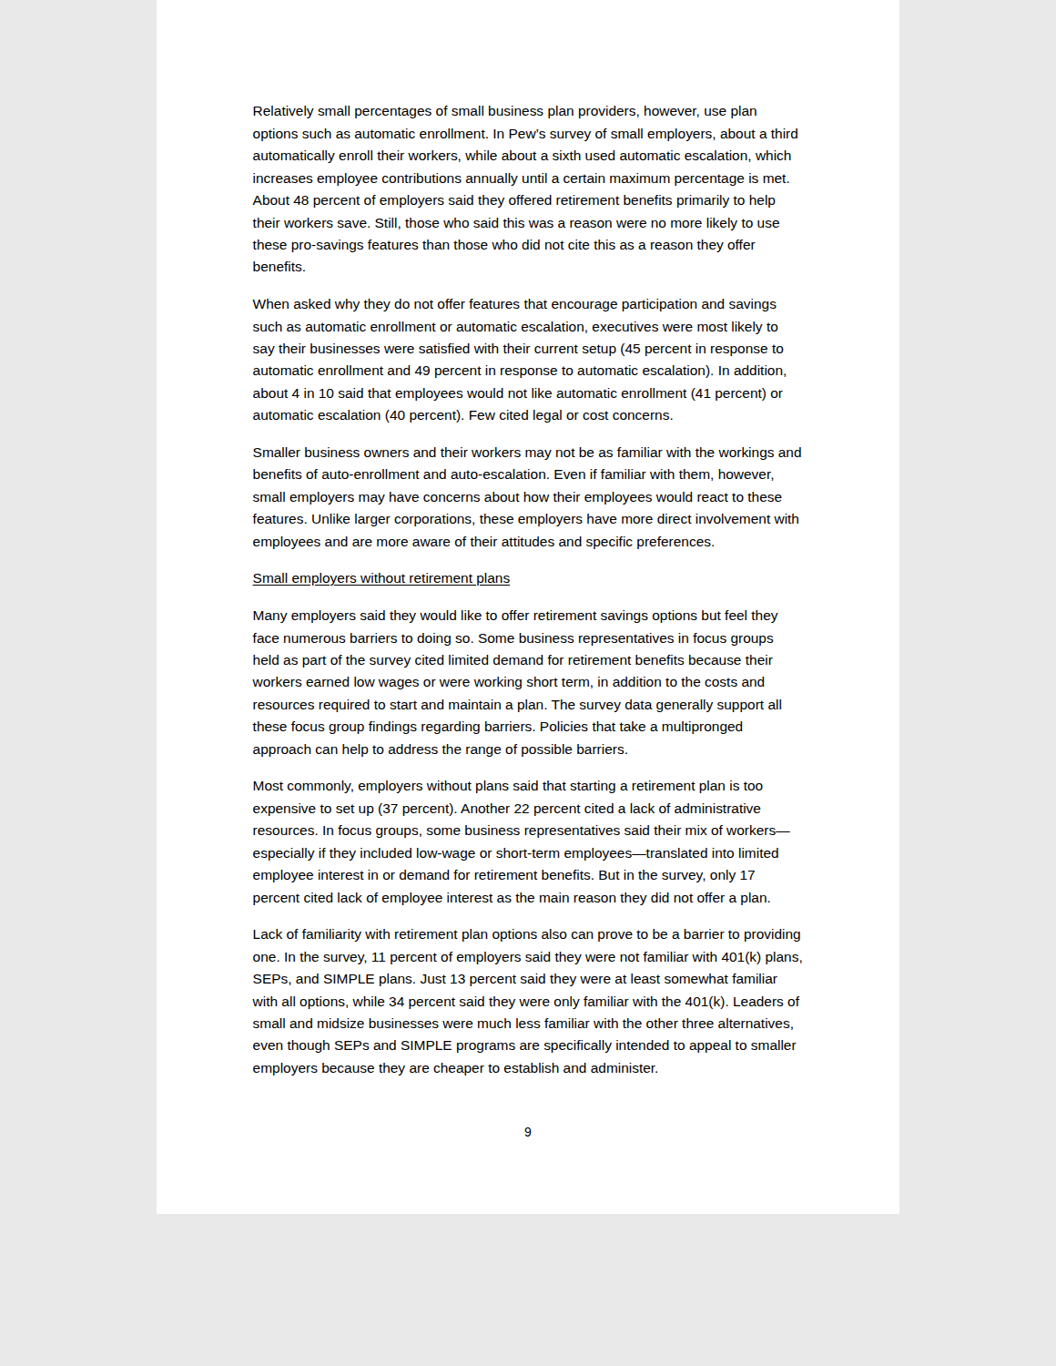Relatively small percentages of small business plan providers, however, use plan options such as automatic enrollment. In Pew’s survey of small employers, about a third automatically enroll their workers, while about a sixth used automatic escalation, which increases employee contributions annually until a certain maximum percentage is met. About 48 percent of employers said they offered retirement benefits primarily to help their workers save. Still, those who said this was a reason were no more likely to use these pro-savings features than those who did not cite this as a reason they offer benefits.
When asked why they do not offer features that encourage participation and savings such as automatic enrollment or automatic escalation, executives were most likely to say their businesses were satisfied with their current setup (45 percent in response to automatic enrollment and 49 percent in response to automatic escalation). In addition, about 4 in 10 said that employees would not like automatic enrollment (41 percent) or automatic escalation (40 percent). Few cited legal or cost concerns.
Smaller business owners and their workers may not be as familiar with the workings and benefits of auto-enrollment and auto-escalation. Even if familiar with them, however, small employers may have concerns about how their employees would react to these features. Unlike larger corporations, these employers have more direct involvement with employees and are more aware of their attitudes and specific preferences.
Small employers without retirement plans
Many employers said they would like to offer retirement savings options but feel they face numerous barriers to doing so. Some business representatives in focus groups held as part of the survey cited limited demand for retirement benefits because their workers earned low wages or were working short term, in addition to the costs and resources required to start and maintain a plan. The survey data generally support all these focus group findings regarding barriers. Policies that take a multipronged approach can help to address the range of possible barriers.
Most commonly, employers without plans said that starting a retirement plan is too expensive to set up (37 percent). Another 22 percent cited a lack of administrative resources. In focus groups, some business representatives said their mix of workers—especially if they included low-wage or short-term employees—translated into limited employee interest in or demand for retirement benefits. But in the survey, only 17 percent cited lack of employee interest as the main reason they did not offer a plan.
Lack of familiarity with retirement plan options also can prove to be a barrier to providing one. In the survey, 11 percent of employers said they were not familiar with 401(k) plans, SEPs, and SIMPLE plans. Just 13 percent said they were at least somewhat familiar with all options, while 34 percent said they were only familiar with the 401(k). Leaders of small and midsize businesses were much less familiar with the other three alternatives, even though SEPs and SIMPLE programs are specifically intended to appeal to smaller employers because they are cheaper to establish and administer.
9